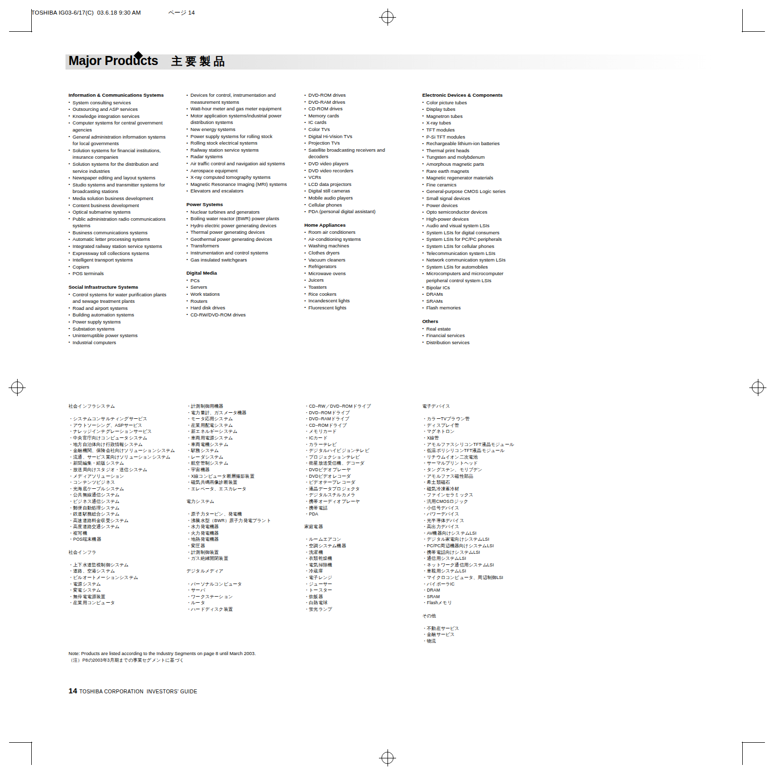TOSHIBA IG03-6/17(C) 03.6.18 9:30 AM ページ 14
Major Products主要製品
Information & Communications Systems
System consulting services
Outsourcing and ASP services
Knowledge integration services
Computer systems for central government
agencies
General administration information systems
for local governments
Solution systems for financial institutions,
insurance companies
Solution systems for the distribution and
service industries
Newspaper editing and layout systems
Studio systems and transmitter systems for
broadcasting stations
Media solution business development
Content business development
Optical submarine systems
Public administration radio communications
systems
Business communications systems
Automatic letter processing systems
Integrated railway station service systems
Expressway toll collections systems
Intelligent transport systems
Copiers
POS terminals
Social Infrastructure Systems
Control systems for water purification plants
and sewage treatment plants
Road and airport systems
Building automation systems
Power supply systems
Substation systems
Uninterruptible power systems
Industrial computers
Devices for control, instrumentation and
measurement systems
Watt-hour meter and gas meter equipment
Motor application systems/industrial power
distribution systems
New energy systems
Power supply systems for rolling stock
Rolling stock electrical systems
Railway station service systems
Radar systems
Air traffic control and navigation aid systems
Aerospace equipment
X-ray computed tomography systems
Magnetic Resonance Imaging (MRI) systems
Elevators and escalators
Power Systems
Nuclear turbines and generators
Boiling water reactor (BWR) power plants
Hydro electric power generating devices
Thermal power generating devices
Geothermal power generating devices
Transformers
Instrumentation and control systems
Gas insulated switchgears
Digital Media
PCs
Servers
Work stations
Routers
Hard disk drives
CD-RW/DVD-ROM drives
DVD-ROM drives
DVD-RAM drives
CD-ROM drives
Memory cards
IC cards
Color TVs
Digital Hi-Vision TVs
Projection TVs
Satellite broadcasting receivers and
decoders
DVD video players
DVD video recorders
VCRs
LCD data projectors
Digital still cameras
Mobile audio players
Cellular phones
PDA (personal digital assistant)
Home Appliances
Room air conditioners
Air-conditioning systems
Washing machines
Clothes dryers
Vacuum cleaners
Refrigerators
Microwave ovens
Juicers
Toasters
Rice cookers
Incandescent lights
Fluorescent lights
Electronic Devices & Components
Color picture tubes
Display tubes
Magnetron tubes
X-ray tubes
TFT modules
P-Si TFT modules
Rechargeable lithium-ion batteries
Thermal print heads
Tungsten and molybdenum
Amorphous magnetic parts
Rare earth magnets
Magnetic regenerator materials
Fine ceramics
General-purpose CMOS Logic series
Small signal devices
Power devices
Opto semiconductor devices
High-power devices
Audio and visual system LSIs
System LSIs for digital consumers
System LSIs for PC/PC peripherals
System LSIs for cellular phones
Telecommunication system LSIs
Network communication system LSIs
System LSIs for automobiles
Microcomputers and microcomputer
peripheral control system LSIs
Bipolar ICs
DRAMs
SRAMs
Flash memories
Others
Real estate
Financial services
Distribution services
社会インフラシステム
・システムコンサルティングサービス
・アウトソーシング、ASPサービス
・ナレッジインテグレーションサービス
・中央官庁向けコンピュータシステム
・地方自治体向け行政情報システム
・金融機関、保険会社向けソリューションシステム
・流通、サービス業向けソリューションシステム
・新聞編集・組版システム
・放送局向けスタジオ・送信システム
・メディアソリューション
・コンテンツビジネス
・光海底ケーブルシステム
・公共無線通信システム
・ビジネス通信システム
・郵便自動処理システム
・鉄道駅務総合システム
・高速道路料金収受システム
・高度道路交通システム
・複写機
・POS端末機器
社会インフラ
・上下水道監視制御システム
・道路、空港システム
・ビルオートメーションシステム
・電源システム
・変電システム
・無停電電源装置
・産業用コンピュータ
・計測制御用機器
・電力量計、ガスメータ機器
・モータ応用システム
・産業用配電システム
・新エネルギーシステム
・車両用電源システム
・車両電機システム
・駅務システム
・レーダシステム
・航空管制システム
・宇宙機器
・X線コンピュータ断層撮影装置
・磁気共鳴画像診断装置
・エレベータ、エスカレータ
電力システム
・原子力タービン、発電機
・沸騰水型（BWR）原子力発電プラント
・水力発電機器
・火力発電機器
・地熱発電機器
・変圧器
・計測制御装置
・ガス絶縁開閉装置
デジタルメディア
・パーソナルコンピュータ
・サーバ
・ワークステーション
・ルータ
・ハードディスク装置
・CD−RW／DVD−ROMドライブ
・DVD−ROMドライブ
・DVD−RAMドライブ
・CD−ROMドライブ
・メモリカード
・ICカード
・カラーテレビ
・デジタルハイビジョンテレビ
・プロジェクションテレビ
・衛星放送受信機、デコーダ
・DVDビデオプレーヤ
・DVDビデオレコーダ
・ビデオテープレコーダ
・液晶データプロジェクタ
・デジタルスチルカメラ
・携帯オーディオプレーヤ
・携帯電話
・PDA
家庭電器
・ルームエアコン
・空調システム機器
・洗濯機
・衣類乾燥機
・電気掃除機
・冷蔵庫
・電子レンジ
・ジューサー
・トースター
・炊飯器
・白熱電球
・蛍光ランプ
電子デバイス
・カラーTVブラウン管
・ディスプレイ管
・マグネトロン
・X線管
・アモルファスシリコンTFT液晶モジュール
・低温ポリシリコンTFT液晶モジュール
・リチウムイオン二次電池
・サーマルプリントヘッド
・タングステン、モリブデン
・アモルファス磁性部品
・希土類磁石
・磁気冷凍蓄冷材
・ファインセラミックス
・汎用CMOSロジック
・小信号デバイス
・パワーデバイス
・光半導体デバイス
・高出力デバイス
・AV機器向けシステムLSI
・デジタル家電向けシステムLSI
・PC/PC周辺機器向けシステムLSI
・携帯電話向けシステムLSI
・通信用システムLSI
・ネットワーク通信用システムLSI
・車載用システムLSI
・マイクロコンピュータ、周辺制御LSI
・バイポーラIC
・DRAM
・SRAM
・Flashメモリ
その他
・不動産サービス
・金融サービス
・物流
Note: Products are listed according to the Industry Segments on page 8 until March 2003.
（注）P8の2003年3月期までの事業セグメントに基づく
14 TOSHIBA CORPORATION INVESTORS' GUIDE